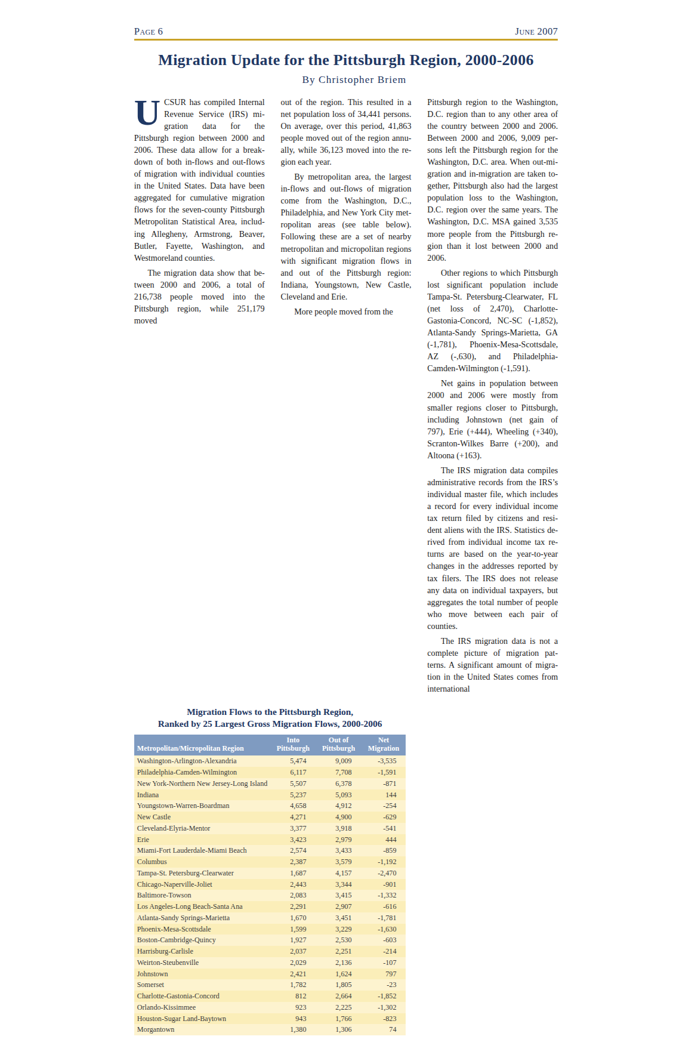Page 6
June 2007
Migration Update for the Pittsburgh Region, 2000-2006
By Christopher Briem
UCSUR has compiled Internal Revenue Service (IRS) migration data for the Pittsburgh region between 2000 and 2006. These data allow for a breakdown of both in-flows and out-flows of migration with individual counties in the United States. Data have been aggregated for cumulative migration flows for the seven-county Pittsburgh Metropolitan Statistical Area, including Allegheny, Armstrong, Beaver, Butler, Fayette, Washington, and Westmoreland counties.
The migration data show that between 2000 and 2006, a total of 216,738 people moved into the Pittsburgh region, while 251,179 moved
out of the region. This resulted in a net population loss of 34,441 persons. On average, over this period, 41,863 people moved out of the region annually, while 36,123 moved into the region each year.
By metropolitan area, the largest in-flows and out-flows of migration come from the Washington, D.C., Philadelphia, and New York City metropolitan areas (see table below). Following these are a set of nearby metropolitan and micropolitan regions with significant migration flows in and out of the Pittsburgh region: Indiana, Youngstown, New Castle, Cleveland and Erie.
More people moved from the
Pittsburgh region to the Washington, D.C. region than to any other area of the country between 2000 and 2006. Between 2000 and 2006, 9,009 persons left the Pittsburgh region for the Washington, D.C. area. When out-migration and in-migration are taken together, Pittsburgh also had the largest population loss to the Washington, D.C. region over the same years. The Washington, D.C. MSA gained 3,535 more people from the Pittsburgh region than it lost between 2000 and 2006.
Other regions to which Pittsburgh lost significant population include Tampa-St. Petersburg-Clearwater, FL (net loss of 2,470), Charlotte-Gastonia-Concord, NC-SC (-1,852), Atlanta-Sandy Springs-Marietta, GA (-1,781), Phoenix-Mesa-Scottsdale, AZ (-,630), and Philadelphia-Camden-Wilmington (-1,591).
Net gains in population between 2000 and 2006 were mostly from smaller regions closer to Pittsburgh, including Johnstown (net gain of 797), Erie (+444), Wheeling (+340), Scranton-Wilkes Barre (+200), and Altoona (+163).
The IRS migration data compiles administrative records from the IRS’s individual master file, which includes a record for every individual income tax return filed by citizens and resident aliens with the IRS. Statistics derived from individual income tax returns are based on the year-to-year changes in the addresses reported by tax filers. The IRS does not release any data on individual taxpayers, but aggregates the total number of people who move between each pair of counties.
The IRS migration data is not a complete picture of migration patterns. A significant amount of migration in the United States comes from international
Migration Flows to the Pittsburgh Region,
Ranked by 25 Largest Gross Migration Flows, 2000-2006
| Metropolitan/Micropolitan Region | Into Pittsburgh | Out of Pittsburgh | Net Migration |
| --- | --- | --- | --- |
| Washington-Arlington-Alexandria | 5,474 | 9,009 | -3,535 |
| Philadelphia-Camden-Wilmington | 6,117 | 7,708 | -1,591 |
| New York-Northern New Jersey-Long Island | 5,507 | 6,378 | -871 |
| Indiana | 5,237 | 5,093 | 144 |
| Youngstown-Warren-Boardman | 4,658 | 4,912 | -254 |
| New Castle | 4,271 | 4,900 | -629 |
| Cleveland-Elyria-Mentor | 3,377 | 3,918 | -541 |
| Erie | 3,423 | 2,979 | 444 |
| Miami-Fort Lauderdale-Miami Beach | 2,574 | 3,433 | -859 |
| Columbus | 2,387 | 3,579 | -1,192 |
| Tampa-St. Petersburg-Clearwater | 1,687 | 4,157 | -2,470 |
| Chicago-Naperville-Joliet | 2,443 | 3,344 | -901 |
| Baltimore-Towson | 2,083 | 3,415 | -1,332 |
| Los Angeles-Long Beach-Santa Ana | 2,291 | 2,907 | -616 |
| Atlanta-Sandy Springs-Marietta | 1,670 | 3,451 | -1,781 |
| Phoenix-Mesa-Scottsdale | 1,599 | 3,229 | -1,630 |
| Boston-Cambridge-Quincy | 1,927 | 2,530 | -603 |
| Harrisburg-Carlisle | 2,037 | 2,251 | -214 |
| Weirton-Steubenville | 2,029 | 2,136 | -107 |
| Johnstown | 2,421 | 1,624 | 797 |
| Somerset | 1,782 | 1,805 | -23 |
| Charlotte-Gastonia-Concord | 812 | 2,664 | -1,852 |
| Orlando-Kissimmee | 923 | 2,225 | -1,302 |
| Houston-Sugar Land-Baytown | 943 | 1,766 | -823 |
| Morgantown | 1,380 | 1,306 | 74 |